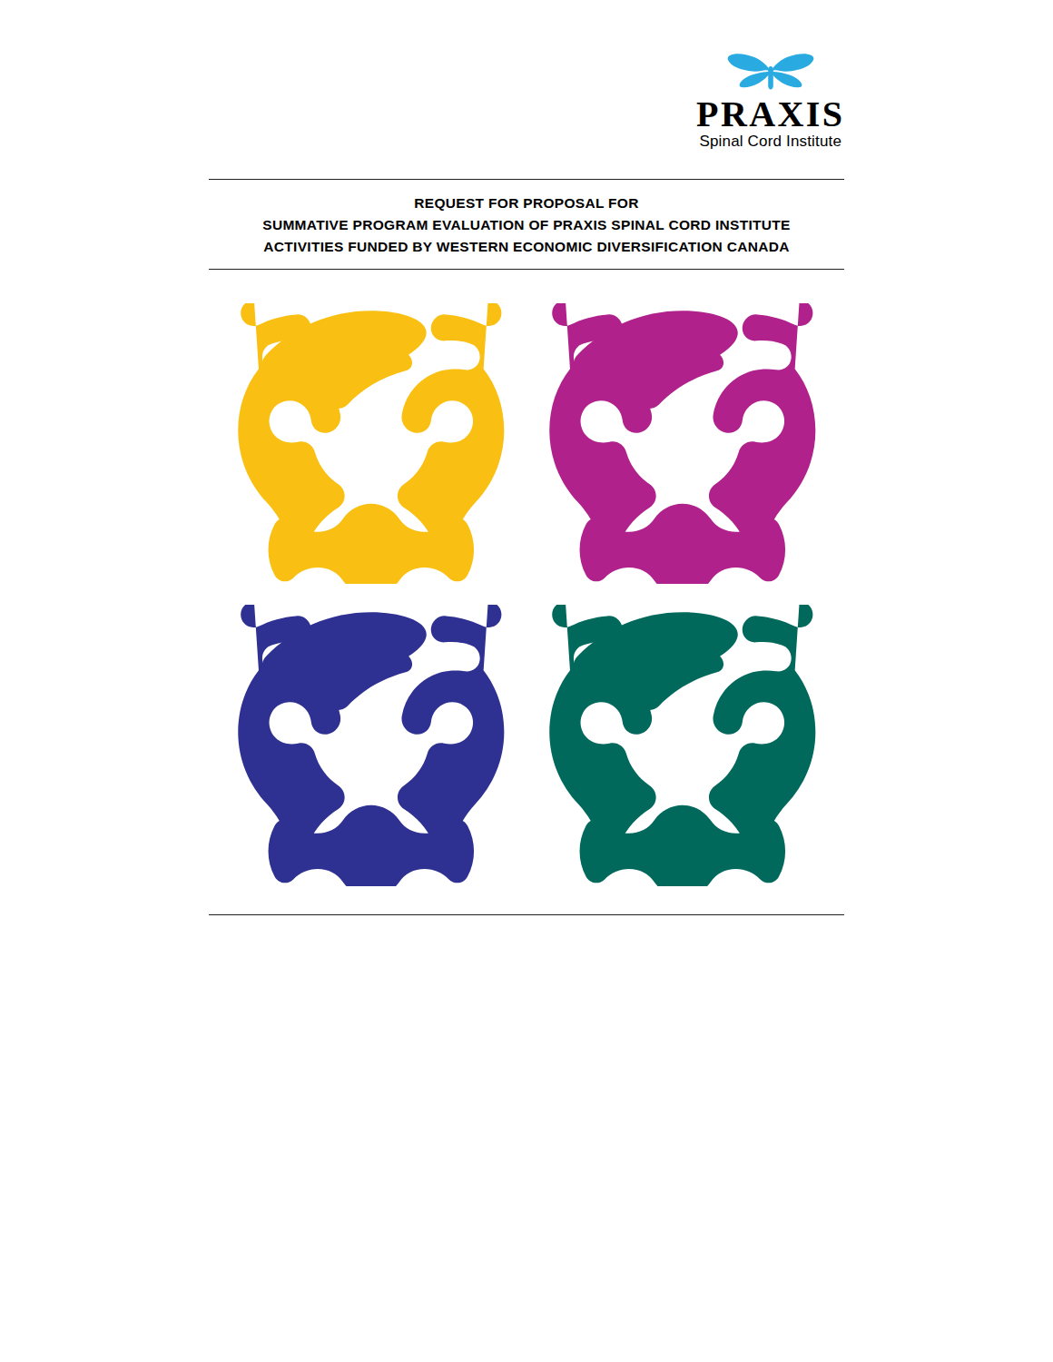PRAXIS
Spinal Cord Institute
Request for Proposal for
Summative Program Evaluation of Praxis Spinal Cord Institute
Activities funded by Western Economic Diversification Canada